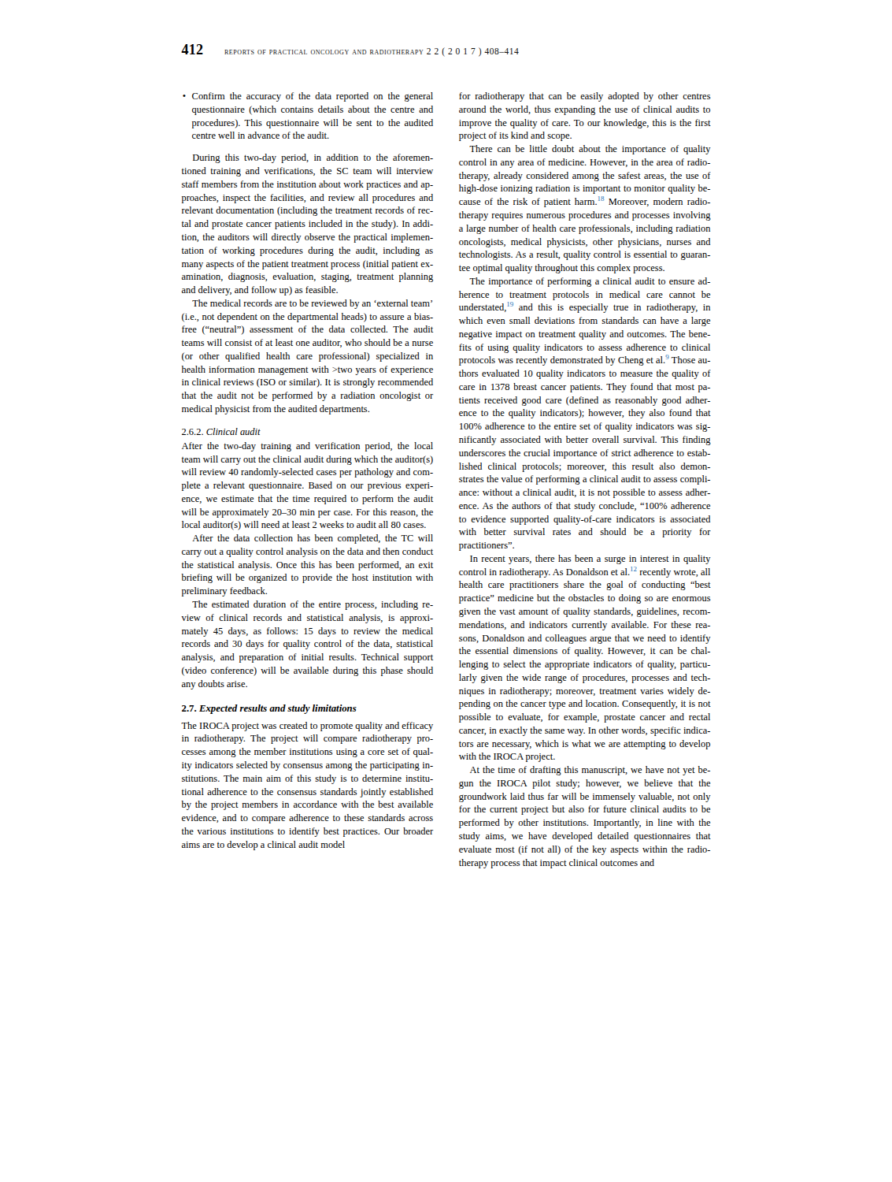412
reports of practical oncology and radiotherapy 2 2 ( 2 0 1 7 ) 408–414
Confirm the accuracy of the data reported on the general questionnaire (which contains details about the centre and procedures). This questionnaire will be sent to the audited centre well in advance of the audit.
During this two-day period, in addition to the aforementioned training and verifications, the SC team will interview staff members from the institution about work practices and approaches, inspect the facilities, and review all procedures and relevant documentation (including the treatment records of rectal and prostate cancer patients included in the study). In addition, the auditors will directly observe the practical implementation of working procedures during the audit, including as many aspects of the patient treatment process (initial patient examination, diagnosis, evaluation, staging, treatment planning and delivery, and follow up) as feasible.
The medical records are to be reviewed by an ‘external team’ (i.e., not dependent on the departmental heads) to assure a bias-free (“neutral”) assessment of the data collected. The audit teams will consist of at least one auditor, who should be a nurse (or other qualified health care professional) specialized in health information management with >two years of experience in clinical reviews (ISO or similar). It is strongly recommended that the audit not be performed by a radiation oncologist or medical physicist from the audited departments.
2.6.2. Clinical audit
After the two-day training and verification period, the local team will carry out the clinical audit during which the auditor(s) will review 40 randomly-selected cases per pathology and complete a relevant questionnaire. Based on our previous experience, we estimate that the time required to perform the audit will be approximately 20–30 min per case. For this reason, the local auditor(s) will need at least 2 weeks to audit all 80 cases.
After the data collection has been completed, the TC will carry out a quality control analysis on the data and then conduct the statistical analysis. Once this has been performed, an exit briefing will be organized to provide the host institution with preliminary feedback.
The estimated duration of the entire process, including review of clinical records and statistical analysis, is approximately 45 days, as follows: 15 days to review the medical records and 30 days for quality control of the data, statistical analysis, and preparation of initial results. Technical support (video conference) will be available during this phase should any doubts arise.
2.7. Expected results and study limitations
The IROCA project was created to promote quality and efficacy in radiotherapy. The project will compare radiotherapy processes among the member institutions using a core set of quality indicators selected by consensus among the participating institutions. The main aim of this study is to determine institutional adherence to the consensus standards jointly established by the project members in accordance with the best available evidence, and to compare adherence to these standards across the various institutions to identify best practices. Our broader aims are to develop a clinical audit model
for radiotherapy that can be easily adopted by other centres around the world, thus expanding the use of clinical audits to improve the quality of care. To our knowledge, this is the first project of its kind and scope.
There can be little doubt about the importance of quality control in any area of medicine. However, in the area of radiotherapy, already considered among the safest areas, the use of high-dose ionizing radiation is important to monitor quality because of the risk of patient harm.18 Moreover, modern radiotherapy requires numerous procedures and processes involving a large number of health care professionals, including radiation oncologists, medical physicists, other physicians, nurses and technologists. As a result, quality control is essential to guarantee optimal quality throughout this complex process.
The importance of performing a clinical audit to ensure adherence to treatment protocols in medical care cannot be understated,19 and this is especially true in radiotherapy, in which even small deviations from standards can have a large negative impact on treatment quality and outcomes. The benefits of using quality indicators to assess adherence to clinical protocols was recently demonstrated by Cheng et al.9 Those authors evaluated 10 quality indicators to measure the quality of care in 1378 breast cancer patients. They found that most patients received good care (defined as reasonably good adherence to the quality indicators); however, they also found that 100% adherence to the entire set of quality indicators was significantly associated with better overall survival. This finding underscores the crucial importance of strict adherence to established clinical protocols; moreover, this result also demonstrates the value of performing a clinical audit to assess compliance: without a clinical audit, it is not possible to assess adherence. As the authors of that study conclude, “100% adherence to evidence supported quality-of-care indicators is associated with better survival rates and should be a priority for practitioners”.
In recent years, there has been a surge in interest in quality control in radiotherapy. As Donaldson et al.12 recently wrote, all health care practitioners share the goal of conducting “best practice” medicine but the obstacles to doing so are enormous given the vast amount of quality standards, guidelines, recommendations, and indicators currently available. For these reasons, Donaldson and colleagues argue that we need to identify the essential dimensions of quality. However, it can be challenging to select the appropriate indicators of quality, particularly given the wide range of procedures, processes and techniques in radiotherapy; moreover, treatment varies widely depending on the cancer type and location. Consequently, it is not possible to evaluate, for example, prostate cancer and rectal cancer, in exactly the same way. In other words, specific indicators are necessary, which is what we are attempting to develop with the IROCA project.
At the time of drafting this manuscript, we have not yet begun the IROCA pilot study; however, we believe that the groundwork laid thus far will be immensely valuable, not only for the current project but also for future clinical audits to be performed by other institutions. Importantly, in line with the study aims, we have developed detailed questionnaires that evaluate most (if not all) of the key aspects within the radiotherapy process that impact clinical outcomes and